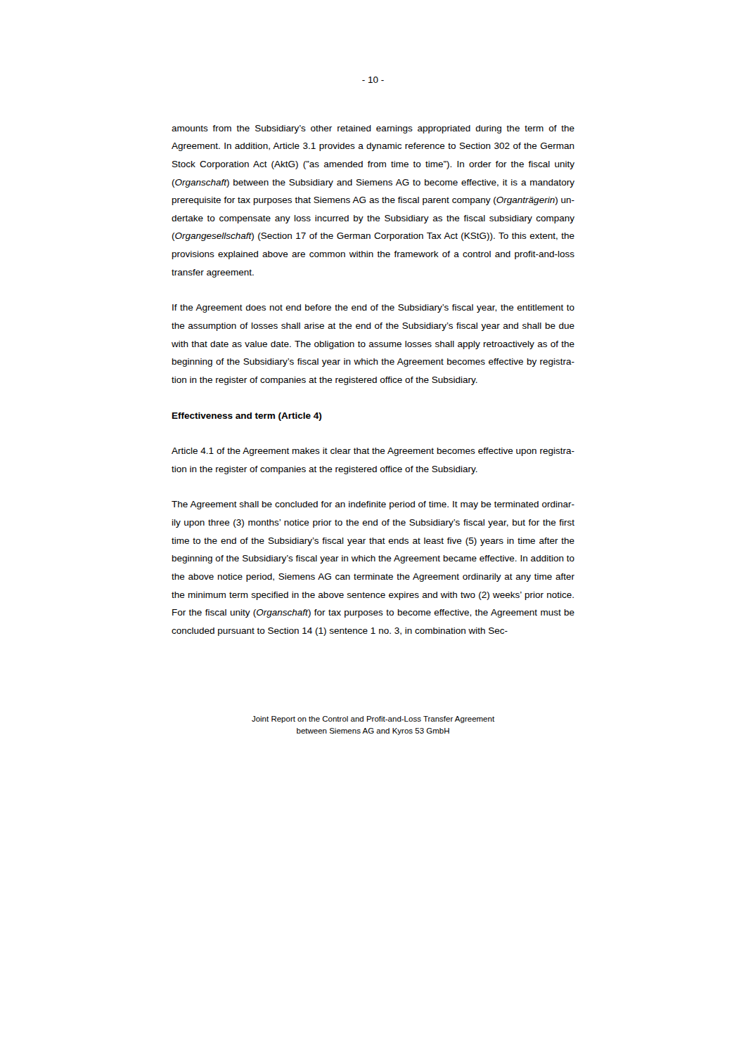- 10 -
amounts from the Subsidiary’s other retained earnings appropriated during the term of the Agreement. In addition, Article 3.1 provides a dynamic reference to Section 302 of the German Stock Corporation Act (AktG) (”as amended from time to time”). In order for the fiscal unity (Organschaft) between the Subsidiary and Siemens AG to become effective, it is a mandatory prerequisite for tax purposes that Siemens AG as the fiscal parent company (Organträgerin) undertake to compensate any loss incurred by the Subsidiary as the fiscal subsidiary company (Organgesellschaft) (Section 17 of the German Corporation Tax Act (KStG)). To this extent, the provisions explained above are common within the framework of a control and profit-and-loss transfer agreement.
If the Agreement does not end before the end of the Subsidiary’s fiscal year, the entitlement to the assumption of losses shall arise at the end of the Subsidiary’s fiscal year and shall be due with that date as value date. The obligation to assume losses shall apply retroactively as of the beginning of the Subsidiary’s fiscal year in which the Agreement becomes effective by registration in the register of companies at the registered office of the Subsidiary.
Effectiveness and term (Article 4)
Article 4.1 of the Agreement makes it clear that the Agreement becomes effective upon registration in the register of companies at the registered office of the Subsidiary.
The Agreement shall be concluded for an indefinite period of time. It may be terminated ordinarily upon three (3) months’ notice prior to the end of the Subsidiary’s fiscal year, but for the first time to the end of the Subsidiary’s fiscal year that ends at least five (5) years in time after the beginning of the Subsidiary’s fiscal year in which the Agreement became effective. In addition to the above notice period, Siemens AG can terminate the Agreement ordinarily at any time after the minimum term specified in the above sentence expires and with two (2) weeks’ prior notice. For the fiscal unity (Organschaft) for tax purposes to become effective, the Agreement must be concluded pursuant to Section 14 (1) sentence 1 no. 3, in combination with Sec-
Joint Report on the Control and Profit-and-Loss Transfer Agreement
between Siemens AG and Kyros 53 GmbH